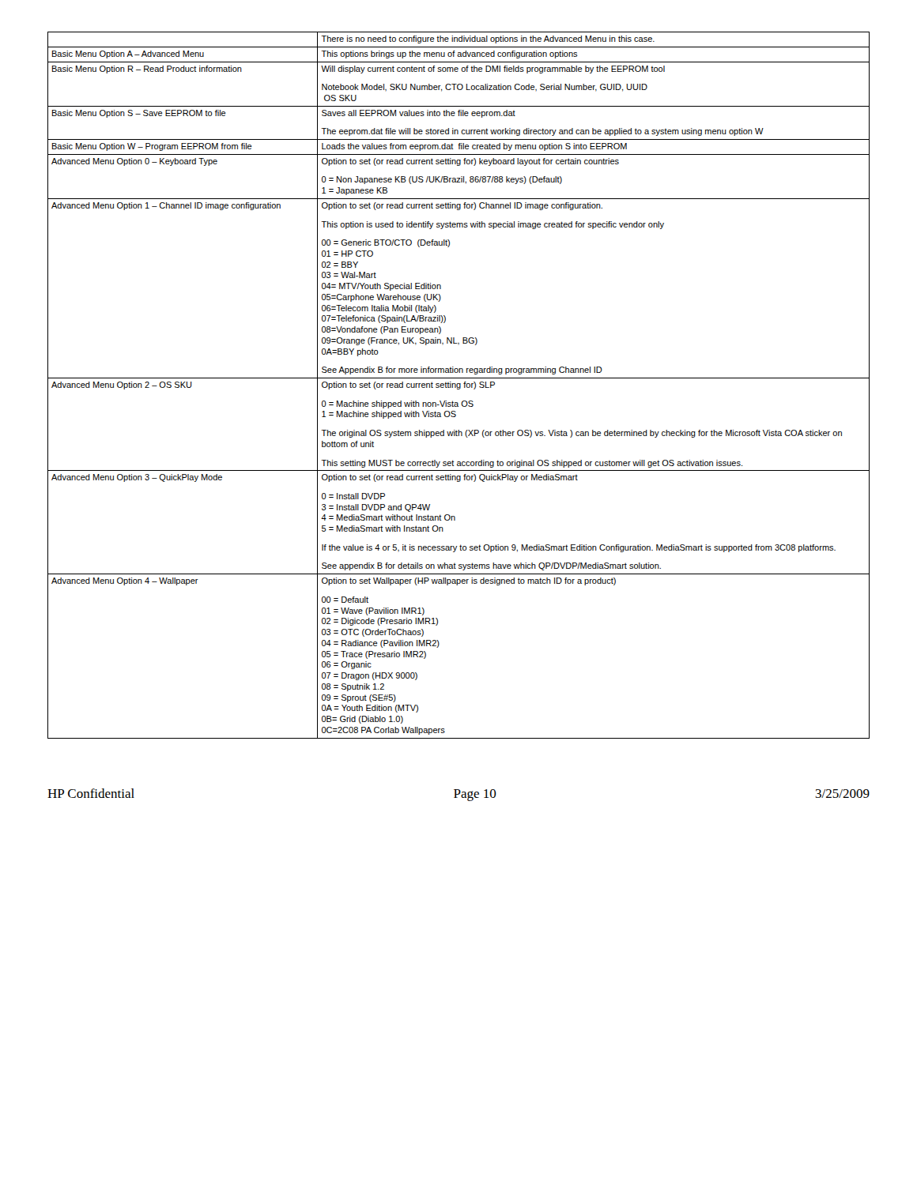| | There is no need to configure the individual options in the Advanced Menu in this case. |
| Basic Menu Option A – Advanced Menu | This options brings up the menu of advanced configuration options |
| Basic Menu Option R – Read Product information | Will display current content of some of the DMI fields programmable by the EEPROM tool Notebook Model, SKU Number, CTO Localization Code, Serial Number, GUID, UUID OS SKU |
| Basic Menu Option S – Save EEPROM to file | Saves all EEPROM values into the file eeprom.dat The eeprom.dat file will be stored in current working directory and can be applied to a system using menu option W |
| Basic Menu Option W – Program EEPROM from file | Loads the values from eeprom.dat file created by menu option S into EEPROM |
| Advanced Menu Option 0 – Keyboard Type | Option to set (or read current setting for) keyboard layout for certain countries 0 = Non Japanese KB (US /UK/Brazil, 86/87/88 keys) (Default) 1 = Japanese KB |
| Advanced Menu Option 1 – Channel ID image configuration | Option to set (or read current setting for) Channel ID image configuration. This option is used to identify systems with special image created for specific vendor only 00 = Generic BTO/CTO (Default) 01 = HP CTO 02 = BBY 03 = Wal-Mart 04= MTV/Youth Special Edition 05=Carphone Warehouse (UK) 06=Telecom Italia Mobil (Italy) 07=Telefonica (Spain(LA/Brazil)) 08=Vondafone (Pan European) 09=Orange (France, UK, Spain, NL, BG) 0A=BBY photo See Appendix B for more information regarding programming Channel ID |
| Advanced Menu Option 2 – OS SKU | Option to set (or read current setting for) SLP 0 = Machine shipped with non-Vista OS 1 = Machine shipped with Vista OS The original OS system shipped with (XP (or other OS) vs. Vista ) can be determined by checking for the Microsoft Vista COA sticker on bottom of unit This setting MUST be correctly set according to original OS shipped or customer will get OS activation issues. |
| Advanced Menu Option 3 – QuickPlay Mode | Option to set (or read current setting for) QuickPlay or MediaSmart 0 = Install DVDP 3 = Install DVDP and QP4W 4 = MediaSmart without Instant On 5 = MediaSmart with Instant On If the value is 4 or 5, it is necessary to set Option 9, MediaSmart Edition Configuration. MediaSmart is supported from 3C08 platforms. See appendix B for details on what systems have which QP/DVDP/MediaSmart solution. |
| Advanced Menu Option 4 – Wallpaper | Option to set Wallpaper (HP wallpaper is designed to match ID for a product) 00 = Default 01 = Wave (Pavilion IMR1) 02 = Digicode (Presario IMR1) 03 = OTC (OrderToChaos) 04 = Radiance (Pavilion IMR2) 05 = Trace (Presario IMR2) 06 = Organic 07 = Dragon (HDX 9000) 08 = Sputnik 1.2 09 = Sprout (SE#5) 0A = Youth Edition (MTV) 0B= Grid (Diablo 1.0) 0C=2C08 PA Corlab Wallpapers |
HP Confidential
Page 10
3/25/2009